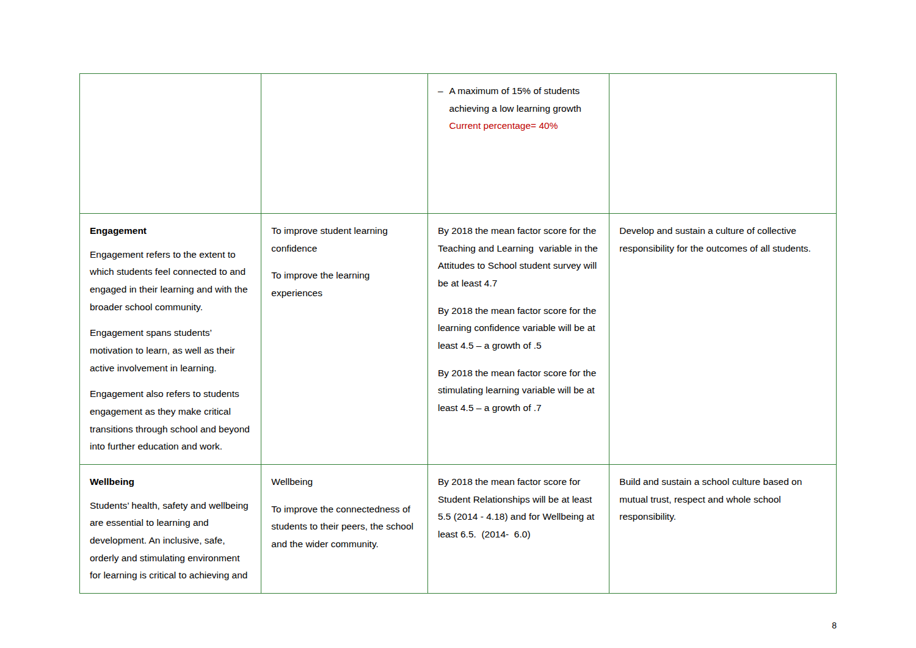| | | – A maximum of 15% of students achieving a low learning growth Current percentage= 40% | |
| Engagement Engagement refers to the extent to which students feel connected to and engaged in their learning and with the broader school community. Engagement spans students’ motivation to learn, as well as their active involvement in learning. Engagement also refers to students engagement as they make critical transitions through school and beyond into further education and work. | To improve student learning confidence To improve the learning experiences | By 2018 the mean factor score for the Teaching and Learning variable in the Attitudes to School student survey will be at least 4.7 By 2018 the mean factor score for the learning confidence variable will be at least 4.5 – a growth of .5 By 2018 the mean factor score for the stimulating learning variable will be at least 4.5 – a growth of .7 | Develop and sustain a culture of collective responsibility for the outcomes of all students. |
| Wellbeing Students’ health, safety and wellbeing are essential to learning and development. An inclusive, safe, orderly and stimulating environment for learning is critical to achieving and | Wellbeing To improve the connectedness of students to their peers, the school and the wider community. | By 2018 the mean factor score for Student Relationships will be at least 5.5 (2014 - 4.18) and for Wellbeing at least 6.5. (2014- 6.0) | Build and sustain a school culture based on mutual trust, respect and whole school responsibility. |
8